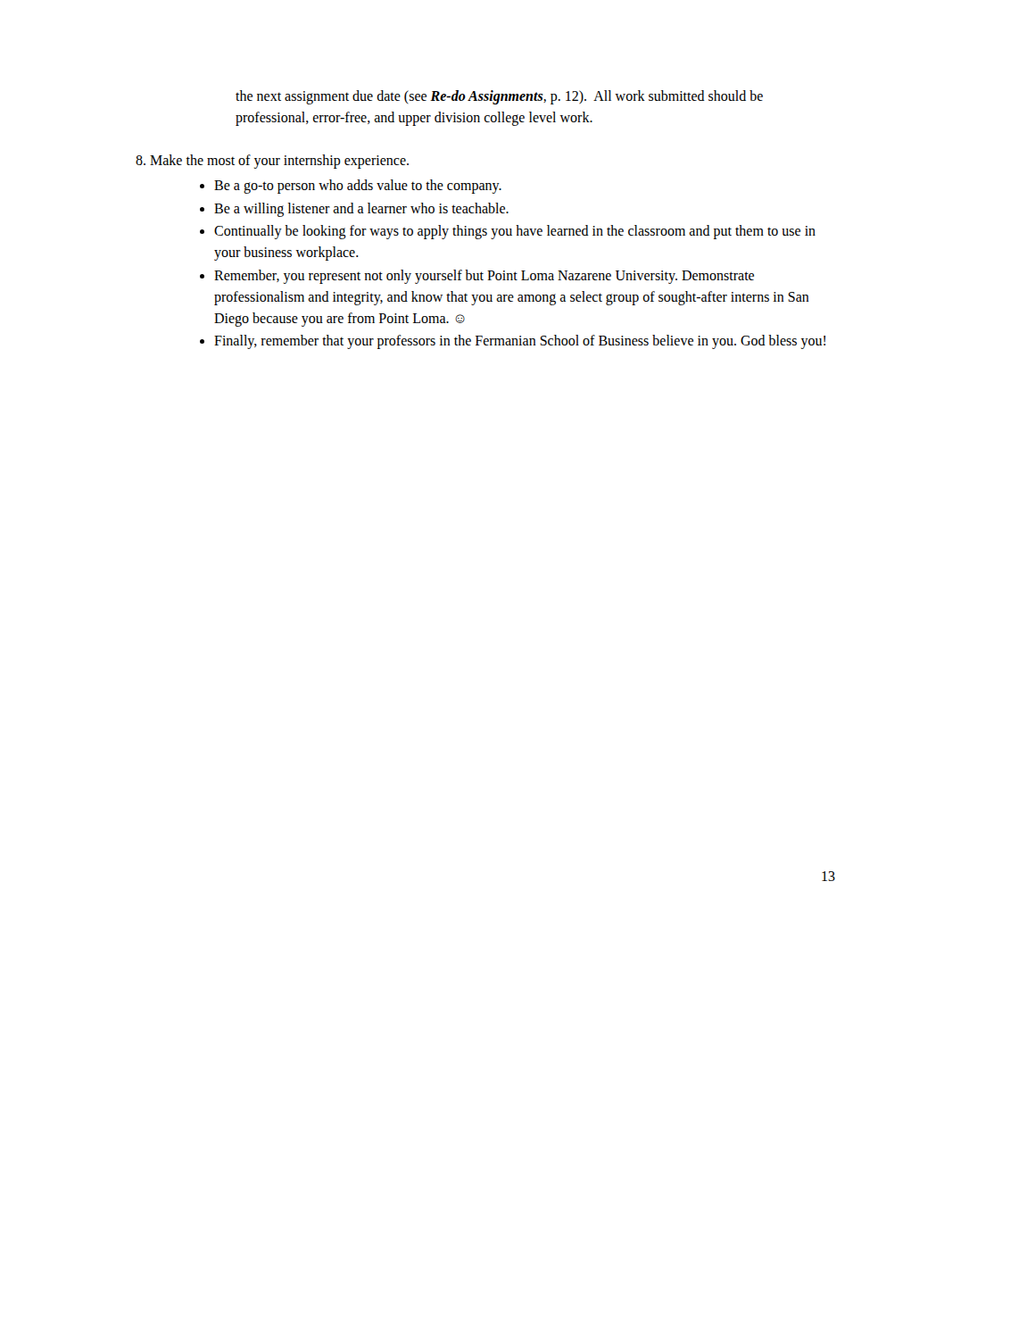the next assignment due date (see Re-do Assignments, p. 12). All work submitted should be professional, error-free, and upper division college level work.
Make the most of your internship experience.
Be a go-to person who adds value to the company.
Be a willing listener and a learner who is teachable.
Continually be looking for ways to apply things you have learned in the classroom and put them to use in your business workplace.
Remember, you represent not only yourself but Point Loma Nazarene University. Demonstrate professionalism and integrity, and know that you are among a select group of sought-after interns in San Diego because you are from Point Loma. ☺
Finally, remember that your professors in the Fermanian School of Business believe in you. God bless you!
13